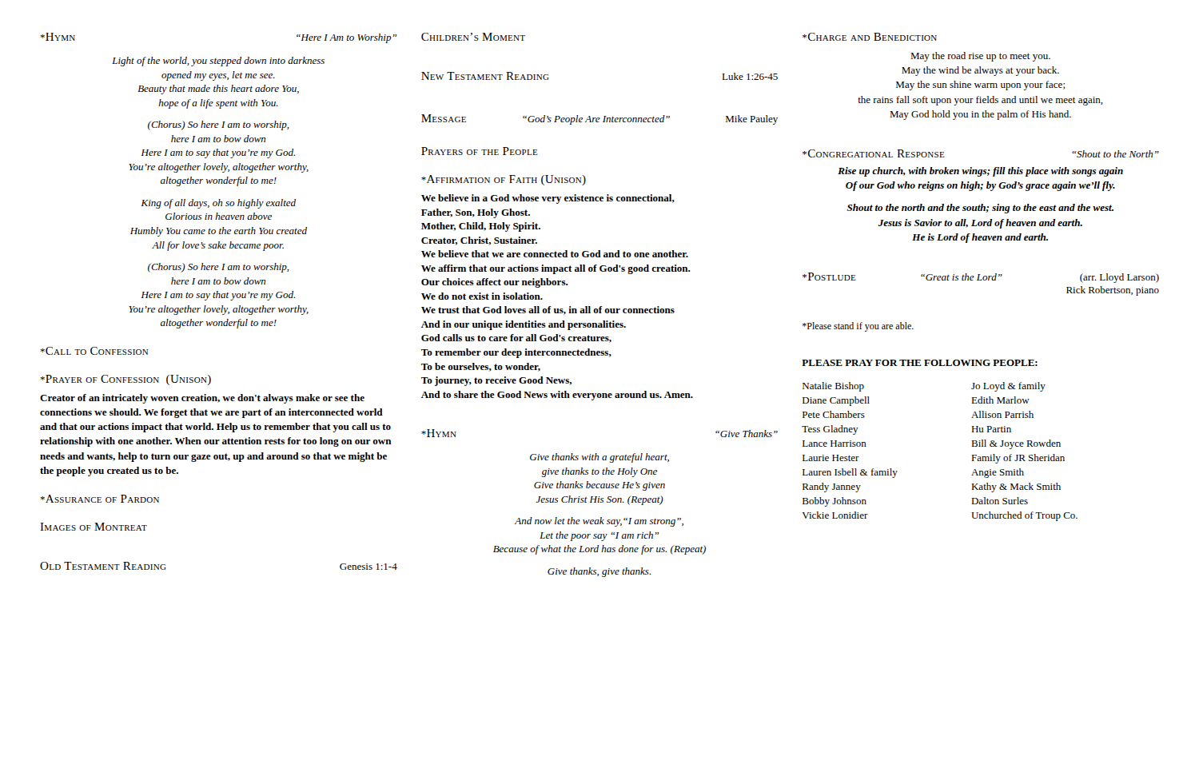*Hymn
“Here I Am to Worship”
Light of the world, you stepped down into darkness
opened my eyes, let me see.
Beauty that made this heart adore You,
hope of a life spent with You.
(Chorus) So here I am to worship,
here I am to bow down
Here I am to say that you’re my God.
You’re altogether lovely, altogether worthy,
altogether wonderful to me!
King of all days, oh so highly exalted
Glorious in heaven above
Humbly You came to the earth You created
All for love’s sake became poor.
(Chorus) So here I am to worship,
here I am to bow down
Here I am to say that you’re my God.
You’re altogether lovely, altogether worthy,
altogether wonderful to me!
*Call to Confession
*Prayer of Confession (Unison)
Creator of an intricately woven creation, we don't always make or see the connections we should. We forget that we are part of an interconnected world and that our actions impact that world. Help us to remember that you call us to relationship with one another. When our attention rests for too long on our own needs and wants, help to turn our gaze out, up and around so that we might be the people you created us to be.
*Assurance of Pardon
Images of Montreat
Old Testament Reading
Genesis 1:1-4
Children’s Moment
New Testament Reading
Luke 1:26-45
Message
“God’s People Are Interconnected” Mike Pauley
Prayers of the People
*Affirmation of Faith (Unison)
We believe in a God whose very existence is connectional,
Father, Son, Holy Ghost.
Mother, Child, Holy Spirit.
Creator, Christ, Sustainer.
We believe that we are connected to God and to one another.
We affirm that our actions impact all of God's good creation.
Our choices affect our neighbors.
We do not exist in isolation.
We trust that God loves all of us, in all of our connections
And in our unique identities and personalities.
God calls us to care for all God's creatures,
To remember our deep interconnectedness,
To be ourselves, to wonder,
To journey, to receive Good News,
And to share the Good News with everyone around us. Amen.
*Hymn
“Give Thanks”
Give thanks with a grateful heart,
give thanks to the Holy One
Give thanks because He’s given
Jesus Christ His Son. (Repeat)
And now let the weak say,“I am strong”,
Let the poor say “I am rich”
Because of what the Lord has done for us. (Repeat)
Give thanks, give thanks.
*Charge and Benediction
May the road rise up to meet you.
May the wind be always at your back.
May the sun shine warm upon your face;
the rains fall soft upon your fields and until we meet again,
May God hold you in the palm of His hand.
*Congregational Response
“Shout to the North”
Rise up church, with broken wings; fill this place with songs again
Of our God who reigns on high; by God’s grace again we’ll fly.
Shout to the north and the south; sing to the east and the west.
Jesus is Savior to all, Lord of heaven and earth.
He is Lord of heaven and earth.
*Postlude
“Great is the Lord” (arr. Lloyd Larson)
Rick Robertson, piano
*Please stand if you are able.
PLEASE PRAY FOR THE FOLLOWING PEOPLE:
| Natalie Bishop | Jo Loyd & family |
| Diane Campbell | Edith Marlow |
| Pete Chambers | Allison Parrish |
| Tess Gladney | Hu Partin |
| Lance Harrison | Bill & Joyce Rowden |
| Laurie Hester | Family of JR Sheridan |
| Lauren Isbell & family | Angie Smith |
| Randy Janney | Kathy & Mack Smith |
| Bobby Johnson | Dalton Surles |
| Vickie Lonidier | Unchurched of Troup Co. |